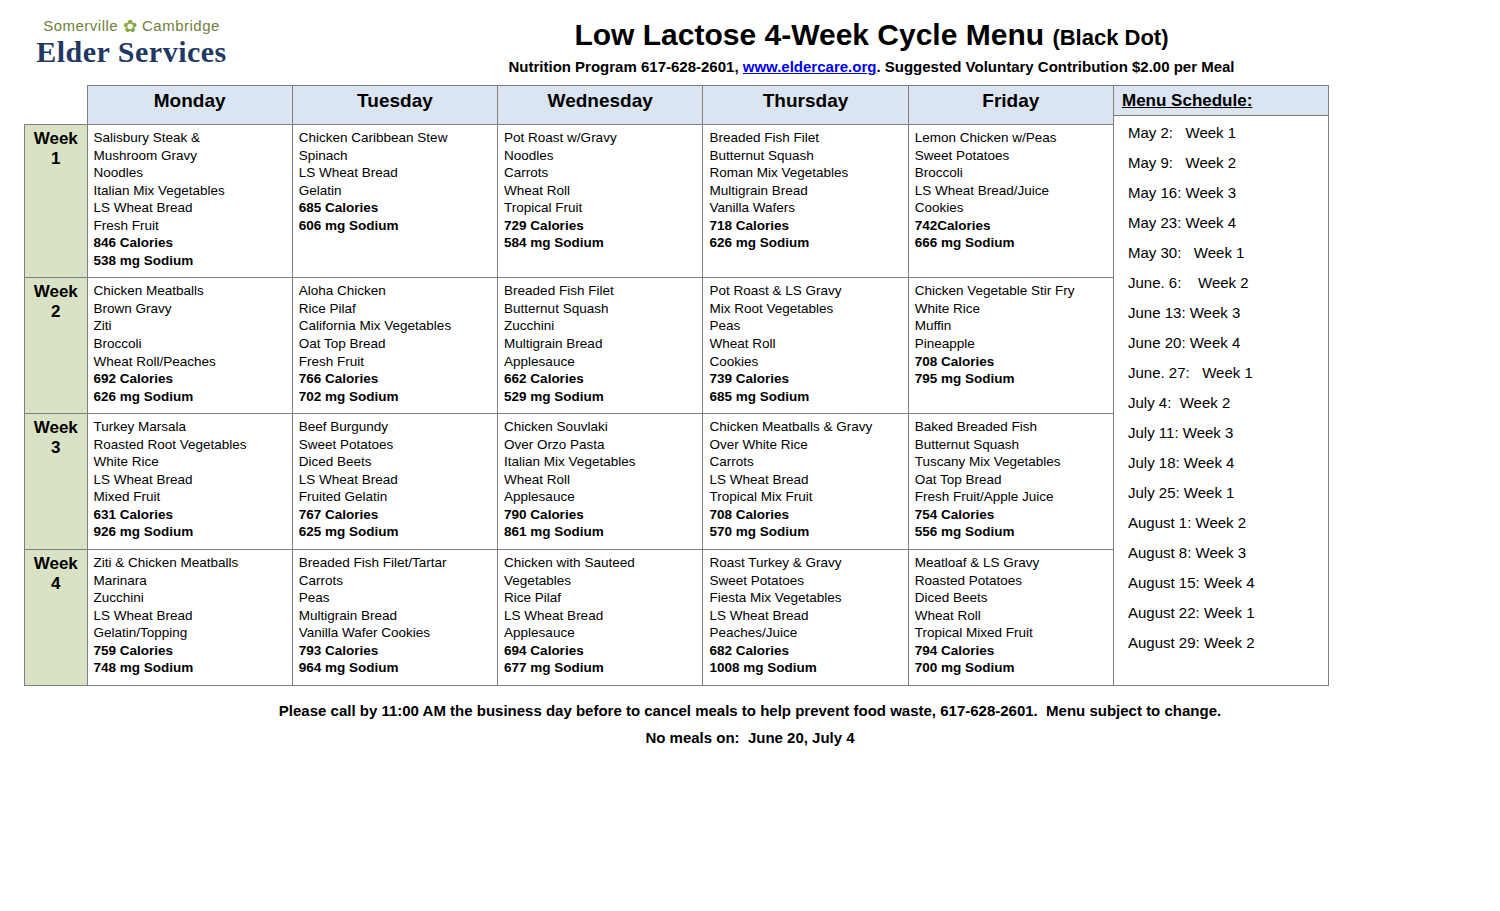Somerville ✿ Cambridge
Elder Services
Low Lactose 4-Week Cycle Menu (Black Dot)
Nutrition Program 617-628-2601, www.eldercare.org. Suggested Voluntary Contribution $2.00 per Meal
| | Monday | Tuesday | Wednesday | Thursday | Friday |
| --- | --- | --- | --- | --- | --- |
| Week 1 | Salisbury Steak & Mushroom Gravy Noodles Italian Mix Vegetables LS Wheat Bread Fresh Fruit 846 Calories 538 mg Sodium | Chicken Caribbean Stew Spinach LS Wheat Bread Gelatin 685 Calories 606 mg Sodium | Pot Roast w/Gravy Noodles Carrots Wheat Roll Tropical Fruit 729 Calories 584 mg Sodium | Breaded Fish Filet Butternut Squash Roman Mix Vegetables Multigrain Bread Vanilla Wafers 718 Calories 626 mg Sodium | Lemon Chicken w/Peas Sweet Potatoes Broccoli LS Wheat Bread/Juice Cookies 742Calories 666 mg Sodium |
| Week 2 | Chicken Meatballs Brown Gravy Ziti Broccoli Wheat Roll/Peaches 692 Calories 626 mg Sodium | Aloha Chicken Rice Pilaf California Mix Vegetables Oat Top Bread Fresh Fruit 766 Calories 702 mg Sodium | Breaded Fish Filet Butternut Squash Zucchini Multigrain Bread Applesauce 662 Calories 529 mg Sodium | Pot Roast & LS Gravy Mix Root Vegetables Peas Wheat Roll Cookies 739 Calories 685 mg Sodium | Chicken Vegetable Stir Fry White Rice Muffin Pineapple 708 Calories 795 mg Sodium |
| Week 3 | Turkey Marsala Roasted Root Vegetables White Rice LS Wheat Bread Mixed Fruit 631 Calories 926 mg Sodium | Beef Burgundy Sweet Potatoes Diced Beets LS Wheat Bread Fruited Gelatin 767 Calories 625 mg Sodium | Chicken Souvlaki Over Orzo Pasta Italian Mix Vegetables Wheat Roll Applesauce 790 Calories 861 mg Sodium | Chicken Meatballs & Gravy Over White Rice Carrots LS Wheat Bread Tropical Mix Fruit 708 Calories 570 mg Sodium | Baked Breaded Fish Butternut Squash Tuscany Mix Vegetables Oat Top Bread Fresh Fruit/Apple Juice 754 Calories 556 mg Sodium |
| Week 4 | Ziti & Chicken Meatballs Marinara Zucchini LS Wheat Bread Gelatin/Topping 759 Calories 748 mg Sodium | Breaded Fish Filet/Tartar Carrots Peas Multigrain Bread Vanilla Wafer Cookies 793 Calories 964 mg Sodium | Chicken with Sauteed Vegetables Rice Pilaf LS Wheat Bread Applesauce 694 Calories 677 mg Sodium | Roast Turkey & Gravy Sweet Potatoes Fiesta Mix Vegetables LS Wheat Bread Peaches/Juice 682 Calories 1008 mg Sodium | Meatloaf & LS Gravy Roasted Potatoes Diced Beets Wheat Roll Tropical Mixed Fruit 794 Calories 700 mg Sodium |
Menu Schedule:
May 2: Week 1
May 9: Week 2
May 16: Week 3
May 23: Week 4
May 30: Week 1
June. 6: Week 2
June 13: Week 3
June 20: Week 4
June. 27: Week 1
July 4: Week 2
July 11: Week 3
July 18: Week 4
July 25: Week 1
August 1: Week 2
August 8: Week 3
August 15: Week 4
August 22: Week 1
August 29: Week 2
Please call by 11:00 AM the business day before to cancel meals to help prevent food waste, 617-628-2601. Menu subject to change.
No meals on: June 20, July 4